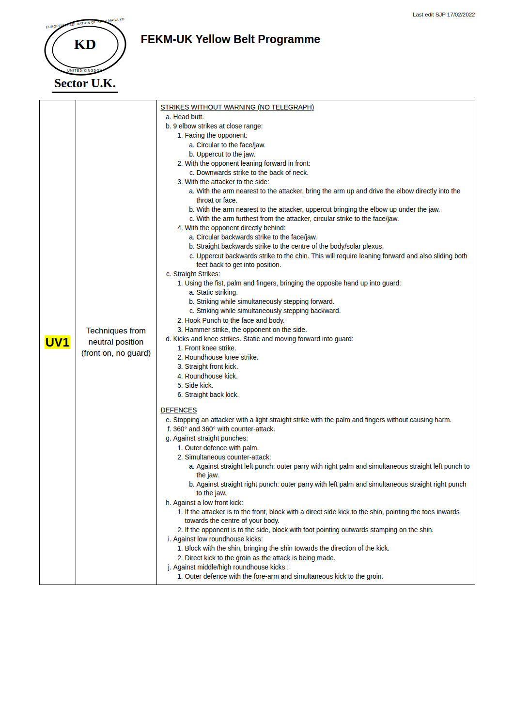Last edit SJP 17/02/2022
EUROPEAN FEDERATION OF KRAV MAGA KD
KD
UNITED KINGDOM
Sector U.K.
FEKM-UK Yellow Belt Programme
| UV1 | Techniques from neutral position (front on, no guard) | STRIKES WITHOUT WARNING (NO TELEGRAPH) Head butt. 9 elbow strikes at close range: Facing the opponent: Circular to the face/jaw. Uppercut to the jaw. With the opponent leaning forward in front: Downwards strike to the back of neck. With the attacker to the side: With the arm nearest to the attacker, bring the arm up and drive the elbow directly into the throat or face. With the arm nearest to the attacker, uppercut bringing the elbow up under the jaw. With the arm furthest from the attacker, circular strike to the face/jaw. With the opponent directly behind: Circular backwards strike to the face/jaw. Straight backwards strike to the centre of the body/solar plexus. Uppercut backwards strike to the chin. This will require leaning forward and also sliding both feet back to get into position. Straight Strikes: Using the fist, palm and fingers, bringing the opposite hand up into guard: Static striking. Striking while simultaneously stepping forward. Striking while simultaneously stepping backward. Hook Punch to the face and body. Hammer strike, the opponent on the side. Kicks and knee strikes. Static and moving forward into guard: Front knee strike. Roundhouse knee strike. Straight front kick. Roundhouse kick. Side kick. Straight back kick. DEFENCES Stopping an attacker with a light straight strike with the palm and fingers without causing harm. 360° and 360° with counter-attack. Against straight punches: Outer defence with palm. Simultaneous counter-attack: Against straight left punch: outer parry with right palm and simultaneous straight left punch to the jaw. Against straight right punch: outer parry with left palm and simultaneous straight right punch to the jaw. Against a low front kick: If the attacker is to the front, block with a direct side kick to the shin, pointing the toes inwards towards the centre of your body. If the opponent is to the side, block with foot pointing outwards stamping on the shin. Against low roundhouse kicks: Block with the shin, bringing the shin towards the direction of the kick. Direct kick to the groin as the attack is being made. Against middle/high roundhouse kicks : Outer defence with the fore-arm and simultaneous kick to the groin. |